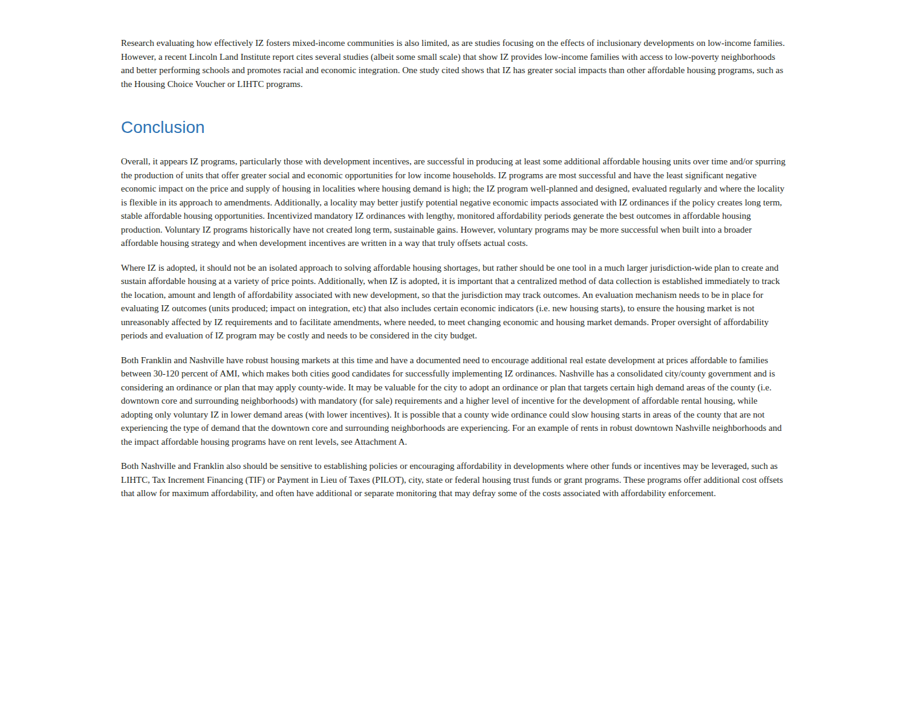Research evaluating how effectively IZ fosters mixed-income communities is also limited, as are studies focusing on the effects of inclusionary developments on low-income families. However, a recent Lincoln Land Institute report cites several studies (albeit some small scale) that show IZ provides low-income families with access to low-poverty neighborhoods and better performing schools and promotes racial and economic integration. One study cited shows that IZ has greater social impacts than other affordable housing programs, such as the Housing Choice Voucher or LIHTC programs.
Conclusion
Overall, it appears IZ programs, particularly those with development incentives, are successful in producing at least some additional affordable housing units over time and/or spurring the production of units that offer greater social and economic opportunities for low income households. IZ programs are most successful and have the least significant negative economic impact on the price and supply of housing in localities where housing demand is high; the IZ program well-planned and designed, evaluated regularly and where the locality is flexible in its approach to amendments. Additionally, a locality may better justify potential negative economic impacts associated with IZ ordinances if the policy creates long term, stable affordable housing opportunities. Incentivized mandatory IZ ordinances with lengthy, monitored affordability periods generate the best outcomes in affordable housing production. Voluntary IZ programs historically have not created long term, sustainable gains. However, voluntary programs may be more successful when built into a broader affordable housing strategy and when development incentives are written in a way that truly offsets actual costs.
Where IZ is adopted, it should not be an isolated approach to solving affordable housing shortages, but rather should be one tool in a much larger jurisdiction-wide plan to create and sustain affordable housing at a variety of price points. Additionally, when IZ is adopted, it is important that a centralized method of data collection is established immediately to track the location, amount and length of affordability associated with new development, so that the jurisdiction may track outcomes. An evaluation mechanism needs to be in place for evaluating IZ outcomes (units produced; impact on integration, etc) that also includes certain economic indicators (i.e. new housing starts), to ensure the housing market is not unreasonably affected by IZ requirements and to facilitate amendments, where needed, to meet changing economic and housing market demands. Proper oversight of affordability periods and evaluation of IZ program may be costly and needs to be considered in the city budget.
Both Franklin and Nashville have robust housing markets at this time and have a documented need to encourage additional real estate development at prices affordable to families between 30-120 percent of AMI, which makes both cities good candidates for successfully implementing IZ ordinances. Nashville has a consolidated city/county government and is considering an ordinance or plan that may apply county-wide. It may be valuable for the city to adopt an ordinance or plan that targets certain high demand areas of the county (i.e. downtown core and surrounding neighborhoods) with mandatory (for sale) requirements and a higher level of incentive for the development of affordable rental housing, while adopting only voluntary IZ in lower demand areas (with lower incentives). It is possible that a county wide ordinance could slow housing starts in areas of the county that are not experiencing the type of demand that the downtown core and surrounding neighborhoods are experiencing. For an example of rents in robust downtown Nashville neighborhoods and the impact affordable housing programs have on rent levels, see Attachment A.
Both Nashville and Franklin also should be sensitive to establishing policies or encouraging affordability in developments where other funds or incentives may be leveraged, such as LIHTC, Tax Increment Financing (TIF) or Payment in Lieu of Taxes (PILOT), city, state or federal housing trust funds or grant programs. These programs offer additional cost offsets that allow for maximum affordability, and often have additional or separate monitoring that may defray some of the costs associated with affordability enforcement.